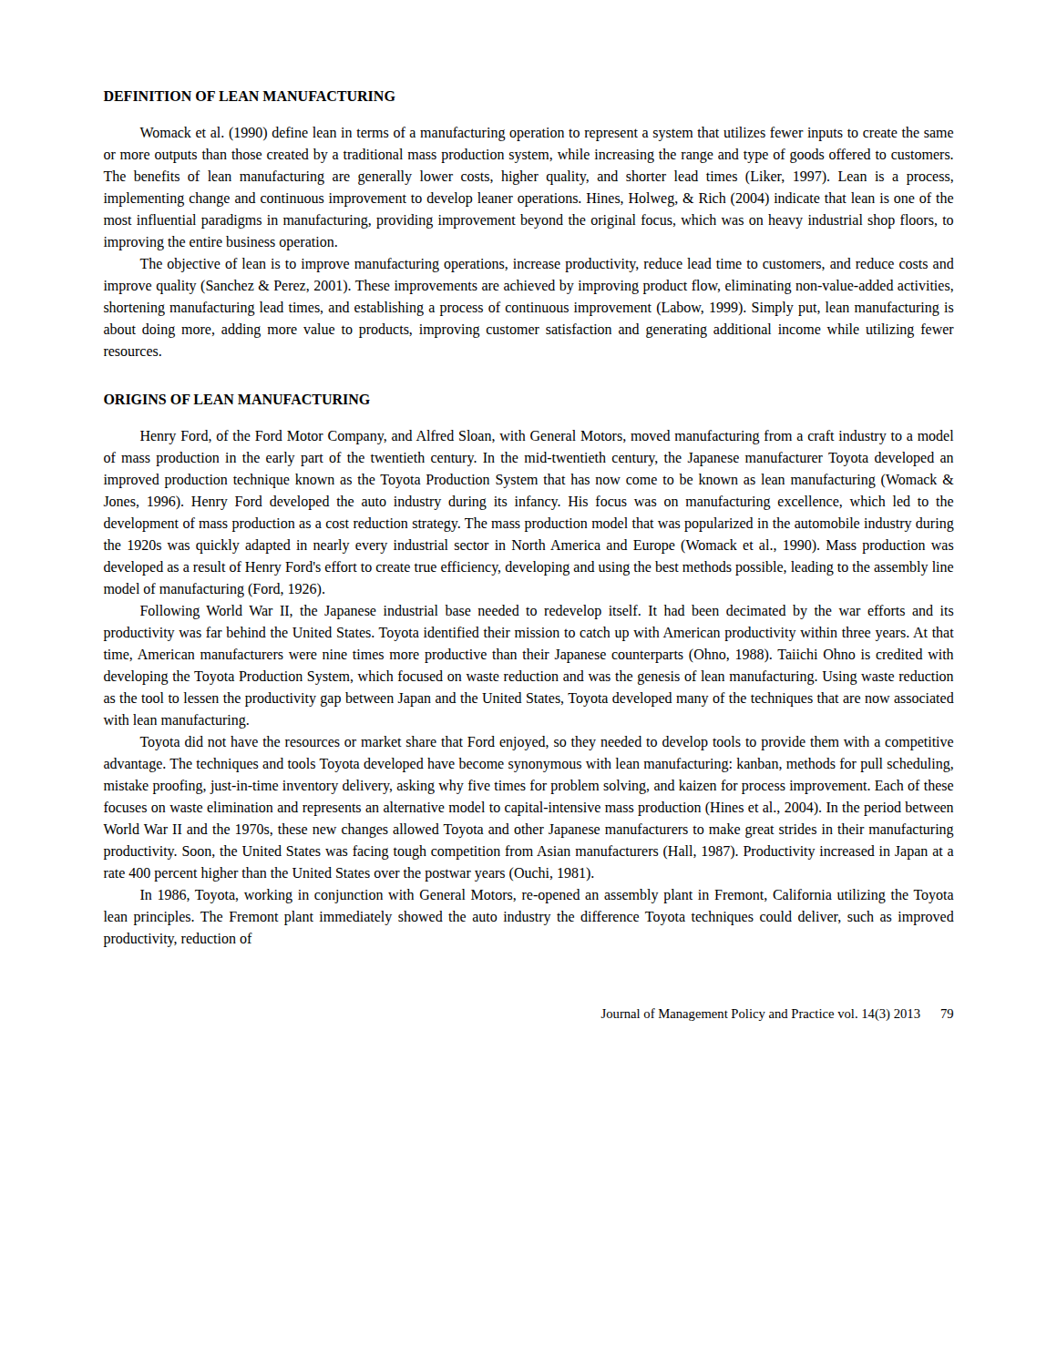Definition of Lean Manufacturing
Womack et al. (1990) define lean in terms of a manufacturing operation to represent a system that utilizes fewer inputs to create the same or more outputs than those created by a traditional mass production system, while increasing the range and type of goods offered to customers. The benefits of lean manufacturing are generally lower costs, higher quality, and shorter lead times (Liker, 1997). Lean is a process, implementing change and continuous improvement to develop leaner operations. Hines, Holweg, & Rich (2004) indicate that lean is one of the most influential paradigms in manufacturing, providing improvement beyond the original focus, which was on heavy industrial shop floors, to improving the entire business operation.
The objective of lean is to improve manufacturing operations, increase productivity, reduce lead time to customers, and reduce costs and improve quality (Sanchez & Perez, 2001). These improvements are achieved by improving product flow, eliminating non-value-added activities, shortening manufacturing lead times, and establishing a process of continuous improvement (Labow, 1999). Simply put, lean manufacturing is about doing more, adding more value to products, improving customer satisfaction and generating additional income while utilizing fewer resources.
Origins of Lean Manufacturing
Henry Ford, of the Ford Motor Company, and Alfred Sloan, with General Motors, moved manufacturing from a craft industry to a model of mass production in the early part of the twentieth century. In the mid-twentieth century, the Japanese manufacturer Toyota developed an improved production technique known as the Toyota Production System that has now come to be known as lean manufacturing (Womack & Jones, 1996). Henry Ford developed the auto industry during its infancy. His focus was on manufacturing excellence, which led to the development of mass production as a cost reduction strategy. The mass production model that was popularized in the automobile industry during the 1920s was quickly adapted in nearly every industrial sector in North America and Europe (Womack et al., 1990). Mass production was developed as a result of Henry Ford's effort to create true efficiency, developing and using the best methods possible, leading to the assembly line model of manufacturing (Ford, 1926).
Following World War II, the Japanese industrial base needed to redevelop itself. It had been decimated by the war efforts and its productivity was far behind the United States. Toyota identified their mission to catch up with American productivity within three years. At that time, American manufacturers were nine times more productive than their Japanese counterparts (Ohno, 1988). Taiichi Ohno is credited with developing the Toyota Production System, which focused on waste reduction and was the genesis of lean manufacturing. Using waste reduction as the tool to lessen the productivity gap between Japan and the United States, Toyota developed many of the techniques that are now associated with lean manufacturing.
Toyota did not have the resources or market share that Ford enjoyed, so they needed to develop tools to provide them with a competitive advantage. The techniques and tools Toyota developed have become synonymous with lean manufacturing: kanban, methods for pull scheduling, mistake proofing, just-in-time inventory delivery, asking why five times for problem solving, and kaizen for process improvement. Each of these focuses on waste elimination and represents an alternative model to capital-intensive mass production (Hines et al., 2004). In the period between World War II and the 1970s, these new changes allowed Toyota and other Japanese manufacturers to make great strides in their manufacturing productivity. Soon, the United States was facing tough competition from Asian manufacturers (Hall, 1987). Productivity increased in Japan at a rate 400 percent higher than the United States over the postwar years (Ouchi, 1981).
In 1986, Toyota, working in conjunction with General Motors, re-opened an assembly plant in Fremont, California utilizing the Toyota lean principles. The Fremont plant immediately showed the auto industry the difference Toyota techniques could deliver, such as improved productivity, reduction of
Journal of Management Policy and Practice vol. 14(3) 201379